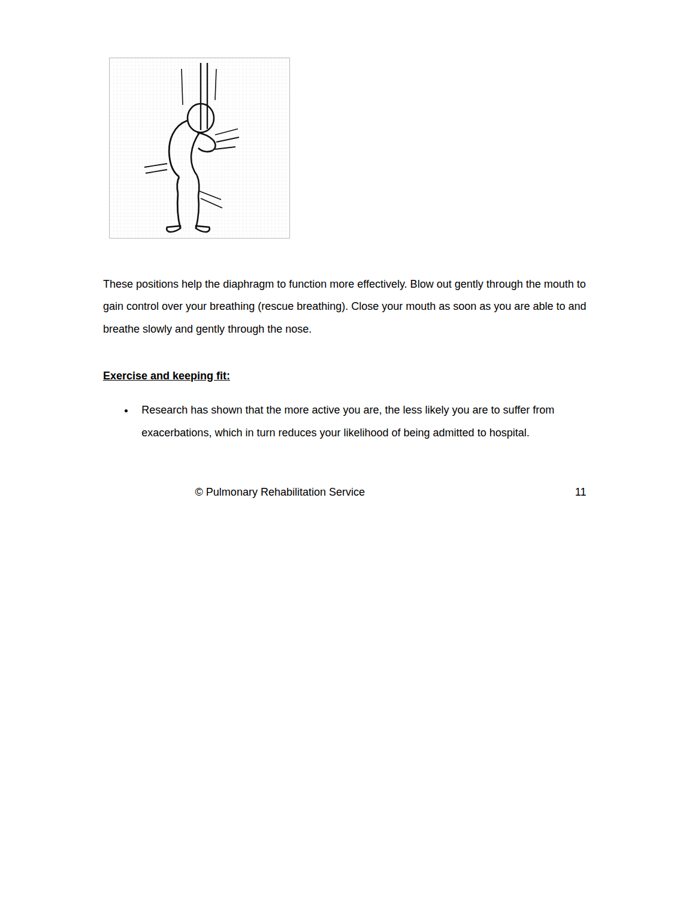These positions help the diaphragm to function more effectively. Blow out gently through the mouth to gain control over your breathing (rescue breathing). Close your mouth as soon as you are able to and breathe slowly and gently through the nose.
Exercise and keeping fit:
Research has shown that the more active you are, the less likely you are to suffer from exacerbations, which in turn reduces your likelihood of being admitted to hospital.
© Pulmonary Rehabilitation Service 11